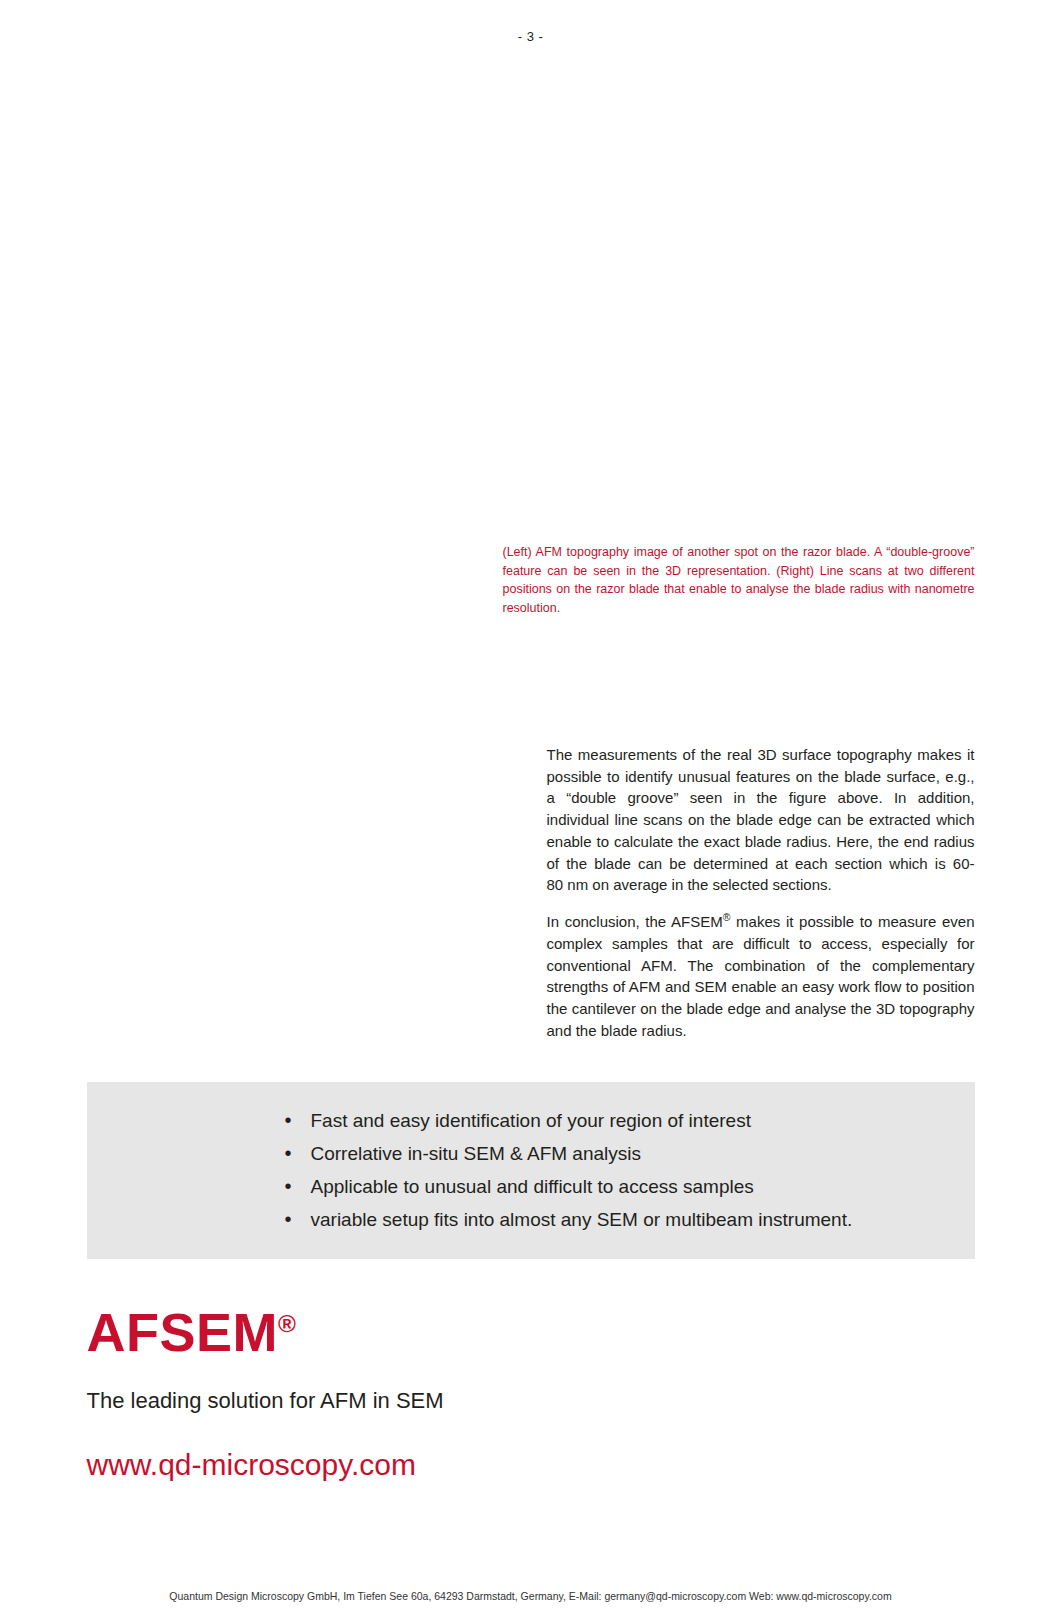- 3 -
(Left) AFM topography image of another spot on the razor blade. A “double-groove” feature can be seen in the 3D representation. (Right) Line scans at two different positions on the razor blade that enable to analyse the blade radius with nanometre resolution.
The measurements of the real 3D surface topography makes it possible to identify unusual features on the blade surface, e.g., a “double groove” seen in the figure above. In addition, individual line scans on the blade edge can be extracted which enable to calculate the exact blade radius. Here, the end radius of the blade can be determined at each section which is 60-80 nm on average in the selected sections.
In conclusion, the AFSEM® makes it possible to measure even complex samples that are difficult to access, especially for conventional AFM. The combination of the complementary strengths of AFM and SEM enable an easy work flow to position the cantilever on the blade edge and analyse the 3D topography and the blade radius.
Fast and easy identification of your region of interest
Correlative in-situ SEM & AFM analysis
Applicable to unusual and difficult to access samples
variable setup fits into almost any SEM or multibeam instrument.
AFSEM®
The leading solution for AFM in SEM
www.qd-microscopy.com
Quantum Design Microscopy GmbH, Im Tiefen See 60a, 64293 Darmstadt, Germany, E-Mail: germany@qd-microscopy.com Web: www.qd-microscopy.com